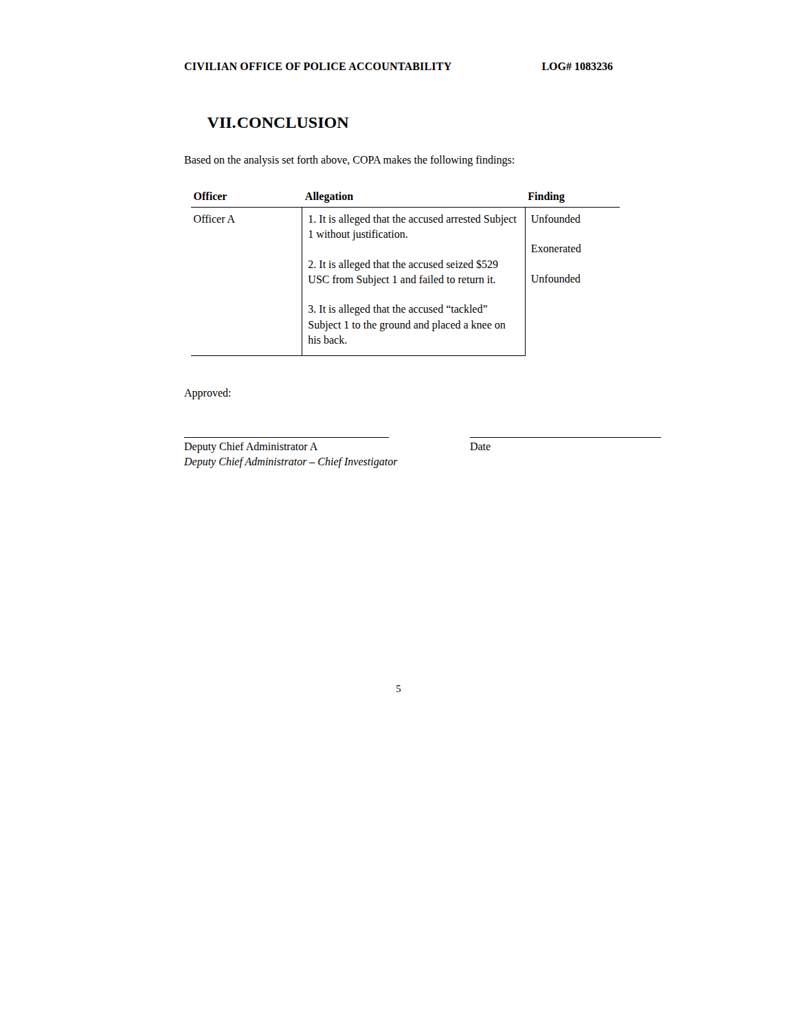CIVILIAN OFFICE OF POLICE ACCOUNTABILITY
LOG# 1083236
VII. CONCLUSION
Based on the analysis set forth above, COPA makes the following findings:
| Officer | Allegation | Finding |
| --- | --- | --- |
| Officer A | 1. It is alleged that the accused arrested Subject 1 without justification. 2. It is alleged that the accused seized $529 USC from Subject 1 and failed to return it. 3. It is alleged that the accused “tackled” Subject 1 to the ground and placed a knee on his back. | Unfounded Exonerated Unfounded |
Approved:
Deputy Chief Administrator A
Deputy Chief Administrator – Chief Investigator
Date
5